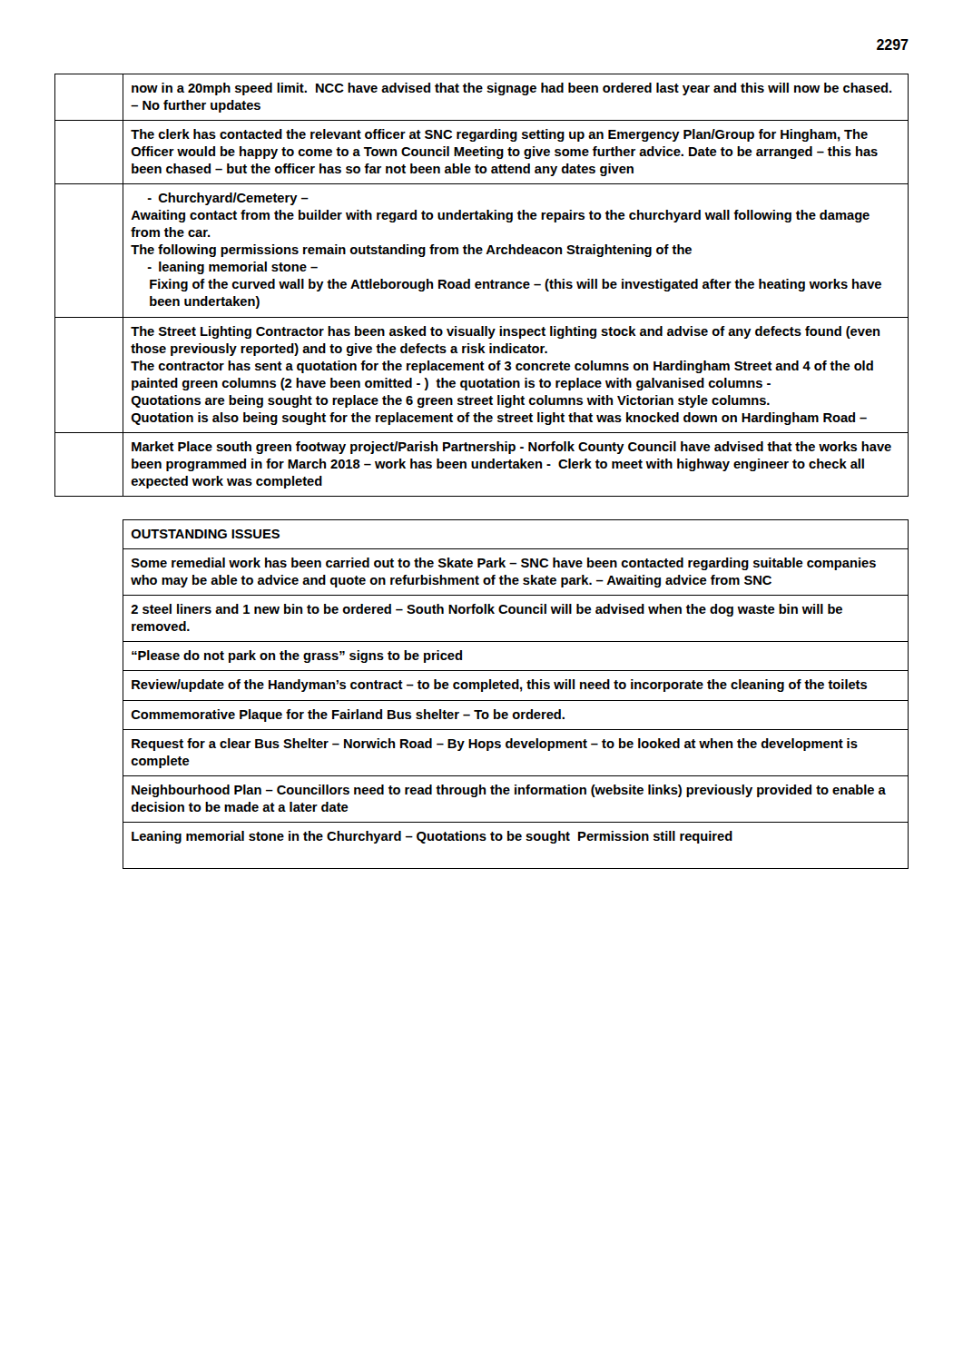2297
| | now in a 20mph speed limit. NCC have advised that the signage had been ordered last year and this will now be chased. – No further updates |
| | The clerk has contacted the relevant officer at SNC regarding setting up an Emergency Plan/Group for Hingham, The Officer would be happy to come to a Town Council Meeting to give some further advice. Date to be arranged – this has been chased – but the officer has so far not been able to attend any dates given |
| | Churchyard/Cemetery – Awaiting contact from the builder with regard to undertaking the repairs to the churchyard wall following the damage from the car. The following permissions remain outstanding from the Archdeacon Straightening of the leaning memorial stone – Fixing of the curved wall by the Attleborough Road entrance – (this will be investigated after the heating works have been undertaken) |
| | The Street Lighting Contractor has been asked to visually inspect lighting stock and advise of any defects found (even those previously reported) and to give the defects a risk indicator. The contractor has sent a quotation for the replacement of 3 concrete columns on Hardingham Street and 4 of the old painted green columns (2 have been omitted - ) the quotation is to replace with galvanised columns - Quotations are being sought to replace the 6 green street light columns with Victorian style columns. Quotation is also being sought for the replacement of the street light that was knocked down on Hardingham Road – |
| | Market Place south green footway project/Parish Partnership - Norfolk County Council have advised that the works have been programmed in for March 2018 – work has been undertaken - Clerk to meet with highway engineer to check all expected work was completed |
| OUTSTANDING ISSUES |
| Some remedial work has been carried out to the Skate Park – SNC have been contacted regarding suitable companies who may be able to advice and quote on refurbishment of the skate park. – Awaiting advice from SNC |
| 2 steel liners and 1 new bin to be ordered – South Norfolk Council will be advised when the dog waste bin will be removed. |
| “Please do not park on the grass” signs to be priced |
| Review/update of the Handyman’s contract – to be completed, this will need to incorporate the cleaning of the toilets |
| Commemorative Plaque for the Fairland Bus shelter – To be ordered. |
| Request for a clear Bus Shelter – Norwich Road – By Hops development – to be looked at when the development is complete |
| Neighbourhood Plan – Councillors need to read through the information (website links) previously provided to enable a decision to be made at a later date |
| Leaning memorial stone in the Churchyard – Quotations to be sought Permission still required |